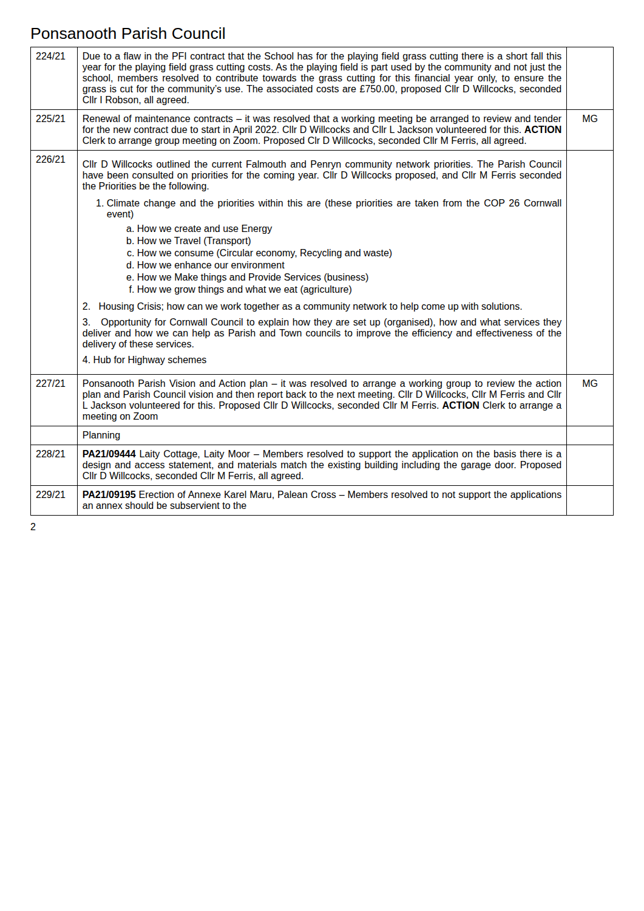Ponsanooth Parish Council
| 224/21 | Due to a flaw in the PFI contract that the School has for the playing field grass cutting there is a short fall this year for the playing field grass cutting costs. As the playing field is part used by the community and not just the school, members resolved to contribute towards the grass cutting for this financial year only, to ensure the grass is cut for the community’s use. The associated costs are £750.00, proposed Cllr D Willcocks, seconded Cllr I Robson, all agreed. | |
| 225/21 | Renewal of maintenance contracts – it was resolved that a working meeting be arranged to review and tender for the new contract due to start in April 2022. Cllr D Willcocks and Cllr L Jackson volunteered for this. ACTION Clerk to arrange group meeting on Zoom. Proposed Clr D Willcocks, seconded Cllr M Ferris, all agreed. | MG |
| 226/21 | Cllr D Willcocks outlined the current Falmouth and Penryn community network priorities. The Parish Council have been consulted on priorities for the coming year. Cllr D Willcocks proposed, and Cllr M Ferris seconded the Priorities be the following. Climate change and the priorities within this are (these priorities are taken from the COP 26 Cornwall event) How we create and use Energy How we Travel (Transport) How we consume (Circular economy, Recycling and waste) How we enhance our environment How we Make things and Provide Services (business) How we grow things and what we eat (agriculture) 2. Housing Crisis; how can we work together as a community network to help come up with solutions. 3. Opportunity for Cornwall Council to explain how they are set up (organised), how and what services they deliver and how we can help as Parish and Town councils to improve the efficiency and effectiveness of the delivery of these services. 4. Hub for Highway schemes | |
| 227/21 | Ponsanooth Parish Vision and Action plan – it was resolved to arrange a working group to review the action plan and Parish Council vision and then report back to the next meeting. Cllr D Willcocks, Cllr M Ferris and Cllr L Jackson volunteered for this. Proposed Cllr D Willcocks, seconded Cllr M Ferris. ACTION Clerk to arrange a meeting on Zoom | MG |
| | Planning | |
| 228/21 | PA21/09444 Laity Cottage, Laity Moor – Members resolved to support the application on the basis there is a design and access statement, and materials match the existing building including the garage door. Proposed Cllr D Willcocks, seconded Cllr M Ferris, all agreed. | |
| 229/21 | PA21/09195 Erection of Annexe Karel Maru, Palean Cross – Members resolved to not support the applications an annex should be subservient to the | |
2